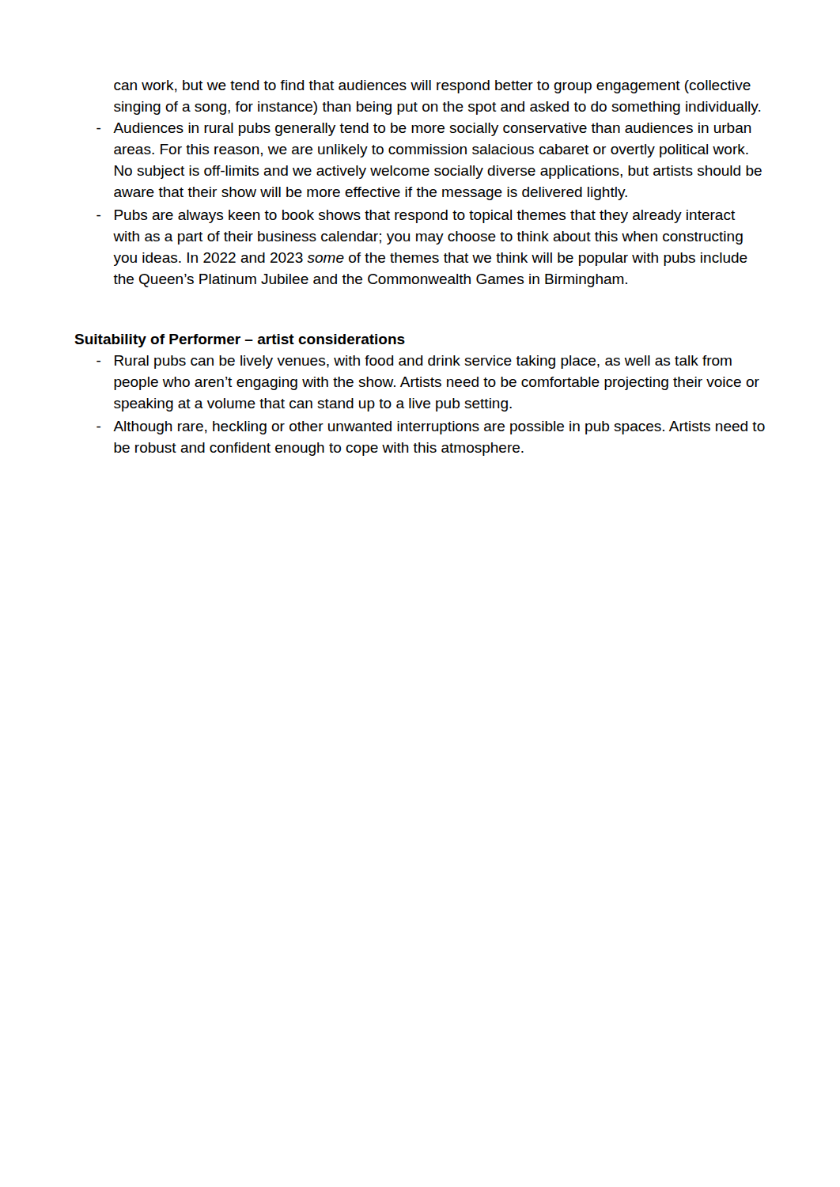can work, but we tend to find that audiences will respond better to group engagement (collective singing of a song, for instance) than being put on the spot and asked to do something individually.
Audiences in rural pubs generally tend to be more socially conservative than audiences in urban areas. For this reason, we are unlikely to commission salacious cabaret or overtly political work. No subject is off-limits and we actively welcome socially diverse applications, but artists should be aware that their show will be more effective if the message is delivered lightly.
Pubs are always keen to book shows that respond to topical themes that they already interact with as a part of their business calendar; you may choose to think about this when constructing you ideas. In 2022 and 2023 some of the themes that we think will be popular with pubs include the Queen’s Platinum Jubilee and the Commonwealth Games in Birmingham.
Suitability of Performer – artist considerations
Rural pubs can be lively venues, with food and drink service taking place, as well as talk from people who aren’t engaging with the show. Artists need to be comfortable projecting their voice or speaking at a volume that can stand up to a live pub setting.
Although rare, heckling or other unwanted interruptions are possible in pub spaces. Artists need to be robust and confident enough to cope with this atmosphere.